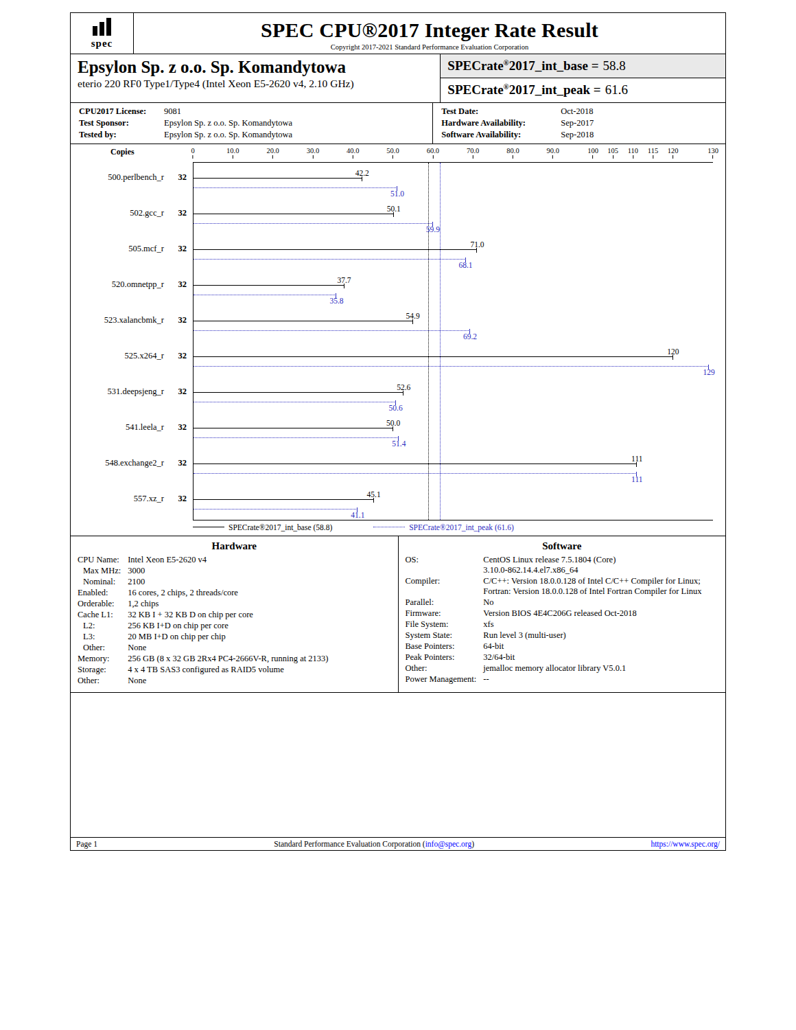spec
SPEC CPU®2017 Integer Rate Result
Copyright 2017-2021 Standard Performance Evaluation Corporation
Epsylon Sp. z o.o. Sp. Komandytowa
eterio 220 RF0 Type1/Type4 (Intel Xeon E5-2620 v4, 2.10 GHz)
SPECrate®2017_int_base = 58.8
SPECrate®2017_int_peak = 61.6
| CPU2017 License: | 9081 |
| Test Sponsor: | Epsylon Sp. z o.o. Sp. Komandytowa |
| Tested by: | Epsylon Sp. z o.o. Sp. Komandytowa |
| Test Date: | Oct-2018 |
| Hardware Availability: | Sep-2017 |
| Software Availability: | Sep-2018 |
Copies
0
10.0
20.0
30.0
40.0
50.0
60.0
70.0
80.0
90.0
100
105
110
115
120
130
500.perlbench_r 32
42.2
51.0
502.gcc_r 32
50.1
59.9
505.mcf_r 32
71.0
68.1
520.omnetpp_r 32
37.7
35.8
523.xalancbmk_r 32
54.9
69.2
525.x264_r 32
120
129
531.deepsjeng_r 32
52.6
50.6
541.leela_r 32
50.0
51.4
548.exchange2_r 32
111
111
557.xz_r 32
45.1
41.1
SPECrate®2017_int_base (58.8)
SPECrate®2017_int_peak (61.6)
Hardware
| CPU Name: | Intel Xeon E5-2620 v4 |
| Max MHz: | 3000 |
| Nominal: | 2100 |
| Enabled: | 16 cores, 2 chips, 2 threads/core |
| Orderable: | 1,2 chips |
| Cache L1: | 32 KB I + 32 KB D on chip per core |
| L2: | 256 KB I+D on chip per core |
| L3: | 20 MB I+D on chip per chip |
| Other: | None |
| Memory: | 256 GB (8 x 32 GB 2Rx4 PC4-2666V-R, running at 2133) |
| Storage: | 4 x 4 TB SAS3 configured as RAID5 volume |
| Other: | None |
Software
| OS: | CentOS Linux release 7.5.1804 (Core) 3.10.0-862.14.4.el7.x86_64 |
| Compiler: | C/C++: Version 18.0.0.128 of Intel C/C++ Compiler for Linux; Fortran: Version 18.0.0.128 of Intel Fortran Compiler for Linux |
| Parallel: | No |
| Firmware: | Version BIOS 4E4C206G released Oct-2018 |
| File System: | xfs |
| System State: | Run level 3 (multi-user) |
| Base Pointers: | 64-bit |
| Peak Pointers: | 32/64-bit |
| Other: | jemalloc memory allocator library V5.0.1 |
| Power Management: | -- |
Page 1
Standard Performance Evaluation Corporation (info@spec.org)
https://www.spec.org/